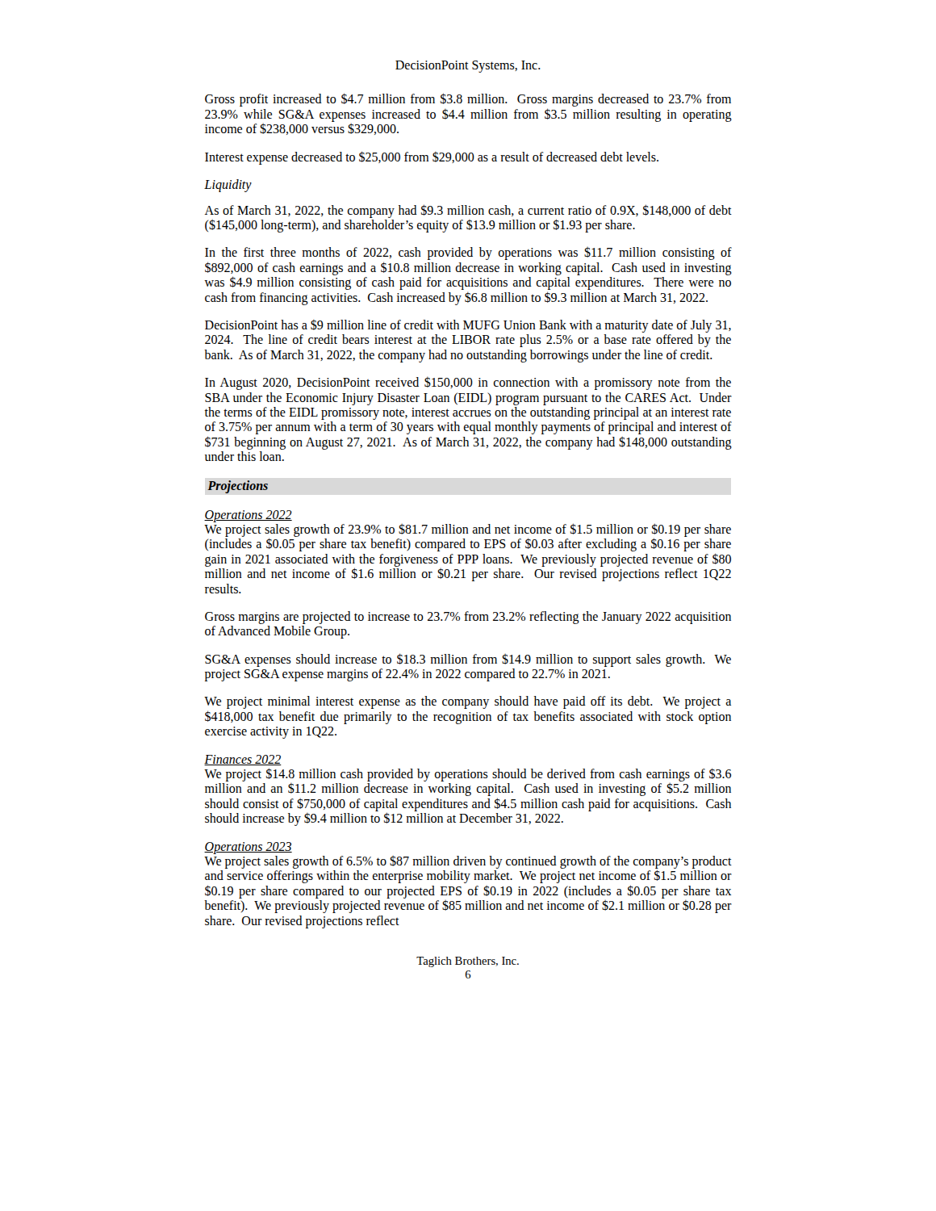DecisionPoint Systems, Inc.
Gross profit increased to $4.7 million from $3.8 million. Gross margins decreased to 23.7% from 23.9% while SG&A expenses increased to $4.4 million from $3.5 million resulting in operating income of $238,000 versus $329,000.
Interest expense decreased to $25,000 from $29,000 as a result of decreased debt levels.
Liquidity
As of March 31, 2022, the company had $9.3 million cash, a current ratio of 0.9X, $148,000 of debt ($145,000 long-term), and shareholder’s equity of $13.9 million or $1.93 per share.
In the first three months of 2022, cash provided by operations was $11.7 million consisting of $892,000 of cash earnings and a $10.8 million decrease in working capital. Cash used in investing was $4.9 million consisting of cash paid for acquisitions and capital expenditures. There were no cash from financing activities. Cash increased by $6.8 million to $9.3 million at March 31, 2022.
DecisionPoint has a $9 million line of credit with MUFG Union Bank with a maturity date of July 31, 2024. The line of credit bears interest at the LIBOR rate plus 2.5% or a base rate offered by the bank. As of March 31, 2022, the company had no outstanding borrowings under the line of credit.
In August 2020, DecisionPoint received $150,000 in connection with a promissory note from the SBA under the Economic Injury Disaster Loan (EIDL) program pursuant to the CARES Act. Under the terms of the EIDL promissory note, interest accrues on the outstanding principal at an interest rate of 3.75% per annum with a term of 30 years with equal monthly payments of principal and interest of $731 beginning on August 27, 2021. As of March 31, 2022, the company had $148,000 outstanding under this loan.
Projections
Operations 2022
We project sales growth of 23.9% to $81.7 million and net income of $1.5 million or $0.19 per share (includes a $0.05 per share tax benefit) compared to EPS of $0.03 after excluding a $0.16 per share gain in 2021 associated with the forgiveness of PPP loans. We previously projected revenue of $80 million and net income of $1.6 million or $0.21 per share. Our revised projections reflect 1Q22 results.
Gross margins are projected to increase to 23.7% from 23.2% reflecting the January 2022 acquisition of Advanced Mobile Group.
SG&A expenses should increase to $18.3 million from $14.9 million to support sales growth. We project SG&A expense margins of 22.4% in 2022 compared to 22.7% in 2021.
We project minimal interest expense as the company should have paid off its debt. We project a $418,000 tax benefit due primarily to the recognition of tax benefits associated with stock option exercise activity in 1Q22.
Finances 2022
We project $14.8 million cash provided by operations should be derived from cash earnings of $3.6 million and an $11.2 million decrease in working capital. Cash used in investing of $5.2 million should consist of $750,000 of capital expenditures and $4.5 million cash paid for acquisitions. Cash should increase by $9.4 million to $12 million at December 31, 2022.
Operations 2023
We project sales growth of 6.5% to $87 million driven by continued growth of the company’s product and service offerings within the enterprise mobility market. We project net income of $1.5 million or $0.19 per share compared to our projected EPS of $0.19 in 2022 (includes a $0.05 per share tax benefit). We previously projected revenue of $85 million and net income of $2.1 million or $0.28 per share. Our revised projections reflect
Taglich Brothers, Inc. 6